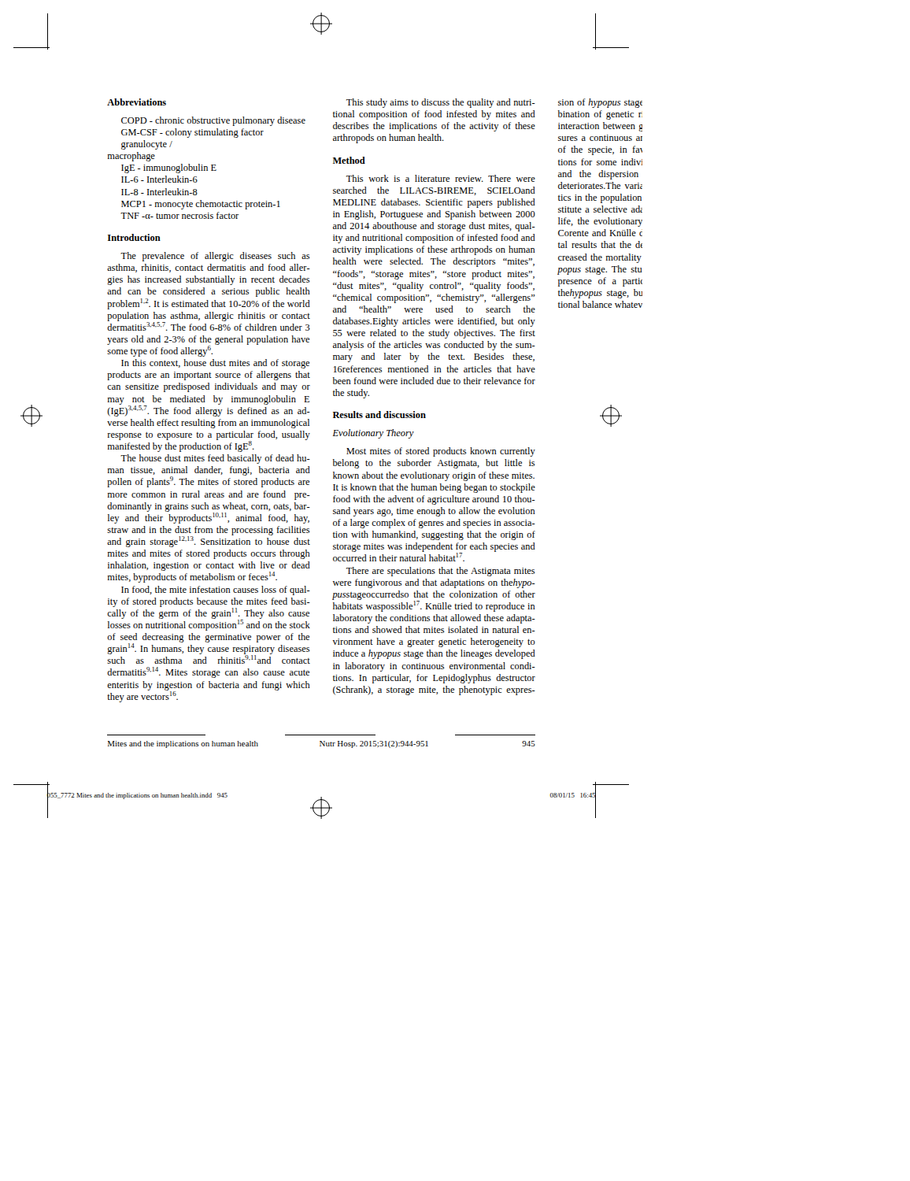Abbreviations
COPD - chronic obstructive pulmonary disease
GM-CSF - colony stimulating factor granulocyte /
macrophage
IgE - immunoglobulin E
IL-6 - Interleukin-6
IL-8 - Interleukin-8
MCP1 - monocyte chemotactic protein-1
TNF -α- tumor necrosis factor
Introduction
The prevalence of allergic diseases such as asthma, rhinitis, contact dermatitis and food allergies has increased substantially in recent decades and can be considered a serious public health problem1,2. It is estimated that 10-20% of the world population has asthma, allergic rhinitis or contact dermatitis3,4,5,7. The food 6-8% of children under 3 years old and 2-3% of the general population have some type of food allergy6.
In this context, house dust mites and of storage products are an important source of allergens that can sensitize predisposed individuals and may or may not be mediated by immunoglobulin E (IgE)3,4,5,7. The food allergy is defined as an adverse health effect resulting from an immunological response to exposure to a particular food, usually manifested by the production of IgE8.
The house dust mites feed basically of dead human tissue, animal dander, fungi, bacteria and pollen of plants9. The mites of stored products are more common in rural areas and are found predominantly in grains such as wheat, corn, oats, barley and their byproducts10,11, animal food, hay, straw and in the dust from the processing facilities and grain storage12,13. Sensitization to house dust mites and mites of stored products occurs through inhalation, ingestion or contact with live or dead mites, byproducts of metabolism or feces14.
In food, the mite infestation causes loss of quality of stored products because the mites feed basically of the germ of the grain11. They also cause losses on nutritional composition15 and on the stock of seed decreasing the germinative power of the grain14. In humans, they cause respiratory diseases such as asthma and rhinitis9,11and contact dermatitis9,14. Mites storage can also cause acute enteritis by ingestion of bacteria and fungi which they are vectors16.
This study aims to discuss the quality and nutritional composition of food infested by mites and describes the implications of the activity of these arthropods on human health.
Method
This work is a literature review. There were searched the LILACS-BIREME, SCIELOand MEDLINE databases. Scientific papers published in English, Portuguese and Spanish between 2000 and 2014 abouthouse and storage dust mites, quality and nutritional composition of infested food and activity implications of these arthropods on human health were selected. The descriptors “mites”, “foods”, “storage mites”, “store product mites”, “dust mites”, “quality control”, “quality foods”, “chemical composition”, “chemistry”, “allergens” and “health” were used to search the databases.Eighty articles were identified, but only 55 were related to the study objectives. The first analysis of the articles was conducted by the summary and later by the text. Besides these, 16references mentioned in the articles that have been found were included due to their relevance for the study.
Results and discussion
Evolutionary Theory
Most mites of stored products known currently belong to the suborder Astigmata, but little is known about the evolutionary origin of these mites. It is known that the human being began to stockpile food with the advent of agriculture around 10 thousand years ago, time enough to allow the evolution of a large complex of genres and species in association with humankind, suggesting that the origin of storage mites was independent for each species and occurred in their natural habitat17.
There are speculations that the Astigmata mites were fungivorous and that adaptations on thehypopusstageoccurredso that the colonization of other habitats waspossible17. Knülle tried to reproduce in laboratory the conditions that allowed these adaptations and showed that mites isolated in natural environment have a greater genetic heterogeneity to induce a hypopus stage than the lineages developed in laboratory in continuous environmental conditions. In particular, for Lepidoglyphus destructor (Schrank), a storage mite, the phenotypic expression of hypopus stage was determined by the combination of genetic risk with diet quality, i.e., the interaction between genotype and environment ensures a continuous and uninterrupted development of the specie, in favorable environmental conditions for some individuals, providing the survival and the dispersion to other habitats when it deteriorates.The variations in hypopus characteristics in the population of this species probably constitute a selective adaptation to such conditions of life, the evolutionary ecology18. Later, a study of Corente and Knülle demonstrated with experimental results that the decrease in quality of food increased the mortality of mites and induced the hypopus stage. The study suggests that it is not the presence of a particular substance that induces thehypopus stage, but the lack of a proper nutritional balance whatever the nature19.
Mites and the implications on human health
Nutr Hosp. 2015;31(2):944-951
945
055_7772 Mites and the implications on human health.indd 945
08/01/15 16:45